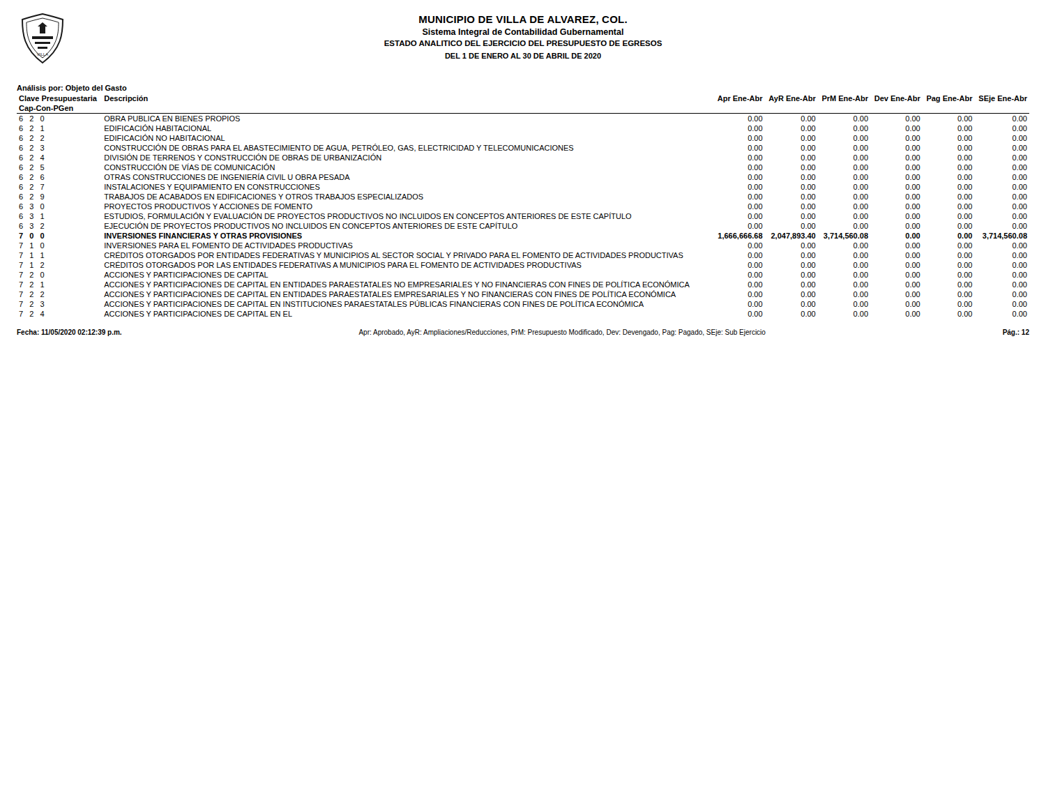VILLA
MUNICIPIO DE VILLA DE ALVAREZ, COL.
Sistema Integral de Contabilidad Gubernamental
ESTADO ANALITICO DEL EJERCICIO DEL PRESUPUESTO DE EGRESOS
DEL 1 DE ENERO AL 30 DE ABRIL DE 2020
Análisis por: Objeto del Gasto
| Clave Presupuestaria | Descripción | Apr Ene-Abr | AyR Ene-Abr | PrM Ene-Abr | Dev Ene-Abr | Pag Ene-Abr | SEje Ene-Abr |
| --- | --- | --- | --- | --- | --- | --- | --- |
| Cap-Con-PGen | | | | | | | |
| 6 2 0 | | OBRA PUBLICA EN BIENES PROPIOS | 0.00 | 0.00 | 0.00 | 0.00 | 0.00 | 0.00 |
| 6 2 1 | | EDIFICACIÓN HABITACIONAL | 0.00 | 0.00 | 0.00 | 0.00 | 0.00 | 0.00 |
| 6 2 2 | | EDIFICACIÓN NO HABITACIONAL | 0.00 | 0.00 | 0.00 | 0.00 | 0.00 | 0.00 |
| 6 2 3 | | CONSTRUCCIÓN DE OBRAS PARA EL ABASTECIMIENTO DE AGUA, PETRÓLEO, GAS, ELECTRICIDAD Y TELECOMUNICACIONES | 0.00 | 0.00 | 0.00 | 0.00 | 0.00 | 0.00 |
| 6 2 4 | | DIVISIÓN DE TERRENOS Y CONSTRUCCIÓN DE OBRAS DE URBANIZACIÓN | 0.00 | 0.00 | 0.00 | 0.00 | 0.00 | 0.00 |
| 6 2 5 | | CONSTRUCCIÓN DE VÍAS DE COMUNICACIÓN | 0.00 | 0.00 | 0.00 | 0.00 | 0.00 | 0.00 |
| 6 2 6 | | OTRAS CONSTRUCCIONES DE INGENIERÍA CIVIL U OBRA PESADA | 0.00 | 0.00 | 0.00 | 0.00 | 0.00 | 0.00 |
| 6 2 7 | | INSTALACIONES Y EQUIPAMIENTO EN CONSTRUCCIONES | 0.00 | 0.00 | 0.00 | 0.00 | 0.00 | 0.00 |
| 6 2 9 | | TRABAJOS DE ACABADOS EN EDIFICACIONES Y OTROS TRABAJOS ESPECIALIZADOS | 0.00 | 0.00 | 0.00 | 0.00 | 0.00 | 0.00 |
| 6 3 0 | | PROYECTOS PRODUCTIVOS Y ACCIONES DE FOMENTO | 0.00 | 0.00 | 0.00 | 0.00 | 0.00 | 0.00 |
| 6 3 1 | | ESTUDIOS, FORMULACIÓN Y EVALUACIÓN DE PROYECTOS PRODUCTIVOS NO INCLUIDOS EN CONCEPTOS ANTERIORES DE ESTE CAPÍTULO | 0.00 | 0.00 | 0.00 | 0.00 | 0.00 | 0.00 |
| 6 3 2 | | EJECUCIÓN DE PROYECTOS PRODUCTIVOS NO INCLUIDOS EN CONCEPTOS ANTERIORES DE ESTE CAPÍTULO | 0.00 | 0.00 | 0.00 | 0.00 | 0.00 | 0.00 |
| 7 0 0 | | INVERSIONES FINANCIERAS Y OTRAS PROVISIONES | 1,666,666.68 | 2,047,893.40 | 3,714,560.08 | 0.00 | 0.00 | 3,714,560.08 |
| 7 1 0 | | INVERSIONES PARA EL FOMENTO DE ACTIVIDADES PRODUCTIVAS | 0.00 | 0.00 | 0.00 | 0.00 | 0.00 | 0.00 |
| 7 1 1 | | CRÉDITOS OTORGADOS POR ENTIDADES FEDERATIVAS Y MUNICIPIOS AL SECTOR SOCIAL Y PRIVADO PARA EL FOMENTO DE ACTIVIDADES PRODUCTIVAS | 0.00 | 0.00 | 0.00 | 0.00 | 0.00 | 0.00 |
| 7 1 2 | | CRÉDITOS OTORGADOS POR LAS ENTIDADES FEDERATIVAS A MUNICIPIOS PARA EL FOMENTO DE ACTIVIDADES PRODUCTIVAS | 0.00 | 0.00 | 0.00 | 0.00 | 0.00 | 0.00 |
| 7 2 0 | | ACCIONES Y PARTICIPACIONES DE CAPITAL | 0.00 | 0.00 | 0.00 | 0.00 | 0.00 | 0.00 |
| 7 2 1 | | ACCIONES Y PARTICIPACIONES DE CAPITAL EN ENTIDADES PARAESTATALES NO EMPRESARIALES Y NO FINANCIERAS CON FINES DE POLÍTICA ECONÓMICA | 0.00 | 0.00 | 0.00 | 0.00 | 0.00 | 0.00 |
| 7 2 2 | | ACCIONES Y PARTICIPACIONES DE CAPITAL EN ENTIDADES PARAESTATALES EMPRESARIALES Y NO FINANCIERAS CON FINES DE POLÍTICA ECONÓMICA | 0.00 | 0.00 | 0.00 | 0.00 | 0.00 | 0.00 |
| 7 2 3 | | ACCIONES Y PARTICIPACIONES DE CAPITAL EN INSTITUCIONES PARAESTATALES PÚBLICAS FINANCIERAS CON FINES DE POLÍTICA ECONÓMICA | 0.00 | 0.00 | 0.00 | 0.00 | 0.00 | 0.00 |
| 7 2 4 | | ACCIONES Y PARTICIPACIONES DE CAPITAL EN EL | 0.00 | 0.00 | 0.00 | 0.00 | 0.00 | 0.00 |
Fecha: 11/05/2020 02:12:39 p.m.
Apr: Aprobado, AyR: Ampliaciones/Reducciones, PrM: Presupuesto Modificado, Dev: Devengado, Pag: Pagado, SEje: Sub Ejercicio
Pág.: 12